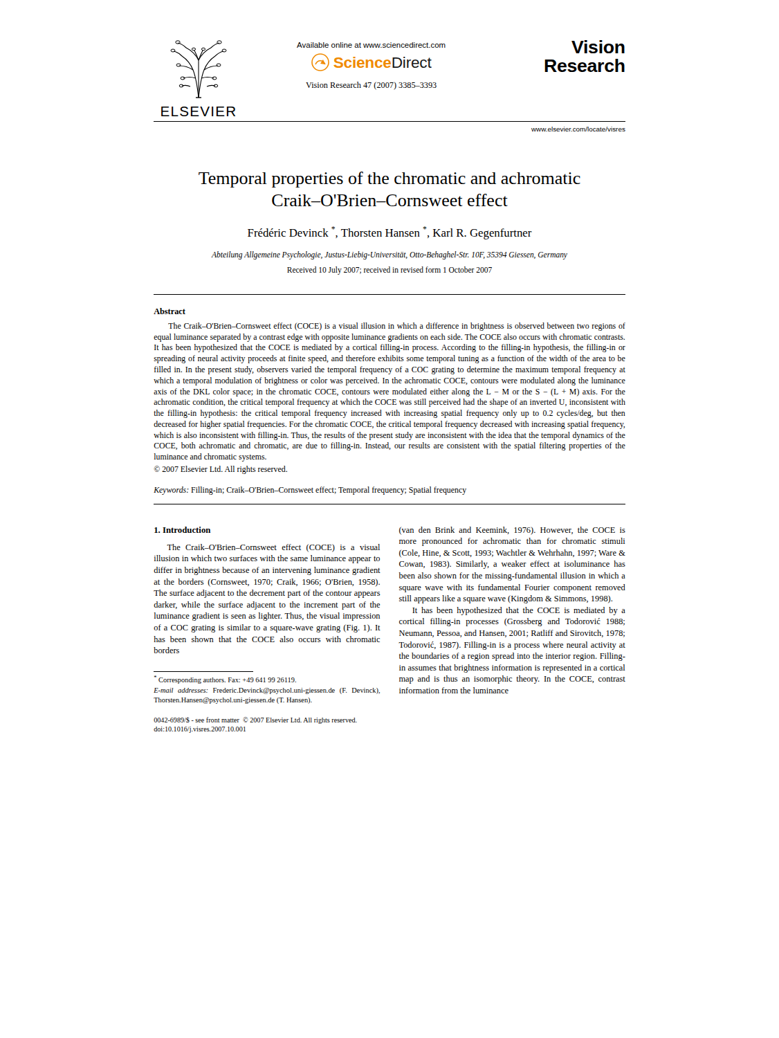ELSEVIER
Available online at www.sciencedirect.com
Science Direct
Vision Research 47 (2007) 3385–3393
VisionResearch
www.elsevier.com/locate/visres
Temporal properties of the chromatic and achromatic
Craik–O'Brien–Cornsweet effect
Frédéric Devinck *, Thorsten Hansen *, Karl R. Gegenfurtner
Abteilung Allgemeine Psychologie, Justus-Liebig-Universität, Otto-Behaghel-Str. 10F, 35394 Giessen, Germany
Received 10 July 2007; received in revised form 1 October 2007
Abstract
The Craik–O'Brien–Cornsweet effect (COCE) is a visual illusion in which a difference in brightness is observed between two regions of equal luminance separated by a contrast edge with opposite luminance gradients on each side. The COCE also occurs with chromatic contrasts. It has been hypothesized that the COCE is mediated by a cortical filling-in process. According to the filling-in hypothesis, the filling-in or spreading of neural activity proceeds at finite speed, and therefore exhibits some temporal tuning as a function of the width of the area to be filled in. In the present study, observers varied the temporal frequency of a COC grating to determine the maximum temporal frequency at which a temporal modulation of brightness or color was perceived. In the achromatic COCE, contours were modulated along the luminance axis of the DKL color space; in the chromatic COCE, contours were modulated either along the L − M or the S − (L + M) axis. For the achromatic condition, the critical temporal frequency at which the COCE was still perceived had the shape of an inverted U, inconsistent with the filling-in hypothesis: the critical temporal frequency increased with increasing spatial frequency only up to 0.2 cycles/deg, but then decreased for higher spatial frequencies. For the chromatic COCE, the critical temporal frequency decreased with increasing spatial frequency, which is also inconsistent with filling-in. Thus, the results of the present study are inconsistent with the idea that the temporal dynamics of the COCE, both achromatic and chromatic, are due to filling-in. Instead, our results are consistent with the spatial filtering properties of the luminance and chromatic systems.
© 2007 Elsevier Ltd. All rights reserved.
Keywords: Filling-in; Craik–O'Brien–Cornsweet effect; Temporal frequency; Spatial frequency
1. Introduction
The Craik–O'Brien–Cornsweet effect (COCE) is a visual illusion in which two surfaces with the same luminance appear to differ in brightness because of an intervening luminance gradient at the borders (Cornsweet, 1970; Craik, 1966; O'Brien, 1958). The surface adjacent to the decrement part of the contour appears darker, while the surface adjacent to the increment part of the luminance gradient is seen as lighter. Thus, the visual impression of a COC grating is similar to a square-wave grating (Fig. 1). It has been shown that the COCE also occurs with chromatic borders
* Corresponding authors. Fax: +49 641 99 26119.
E-mail addresses: Frederic.Devinck@psychol.uni-giessen.de (F. Devinck), Thorsten.Hansen@psychol.uni-giessen.de (T. Hansen).
0042-6989/$ - see front matter © 2007 Elsevier Ltd. All rights reserved.
doi:10.1016/j.visres.2007.10.001
(van den Brink and Keemink, 1976). However, the COCE is more pronounced for achromatic than for chromatic stimuli (Cole, Hine, & Scott, 1993; Wachtler & Wehrhahn, 1997; Ware & Cowan, 1983). Similarly, a weaker effect at isoluminance has been also shown for the missing-fundamental illusion in which a square wave with its fundamental Fourier component removed still appears like a square wave (Kingdom & Simmons, 1998).
It has been hypothesized that the COCE is mediated by a cortical filling-in processes (Grossberg and Todorović 1988; Neumann, Pessoa, and Hansen, 2001; Ratliff and Sirovitch, 1978; Todorović, 1987). Filling-in is a process where neural activity at the boundaries of a region spread into the interior region. Filling-in assumes that brightness information is represented in a cortical map and is thus an isomorphic theory. In the COCE, contrast information from the luminance